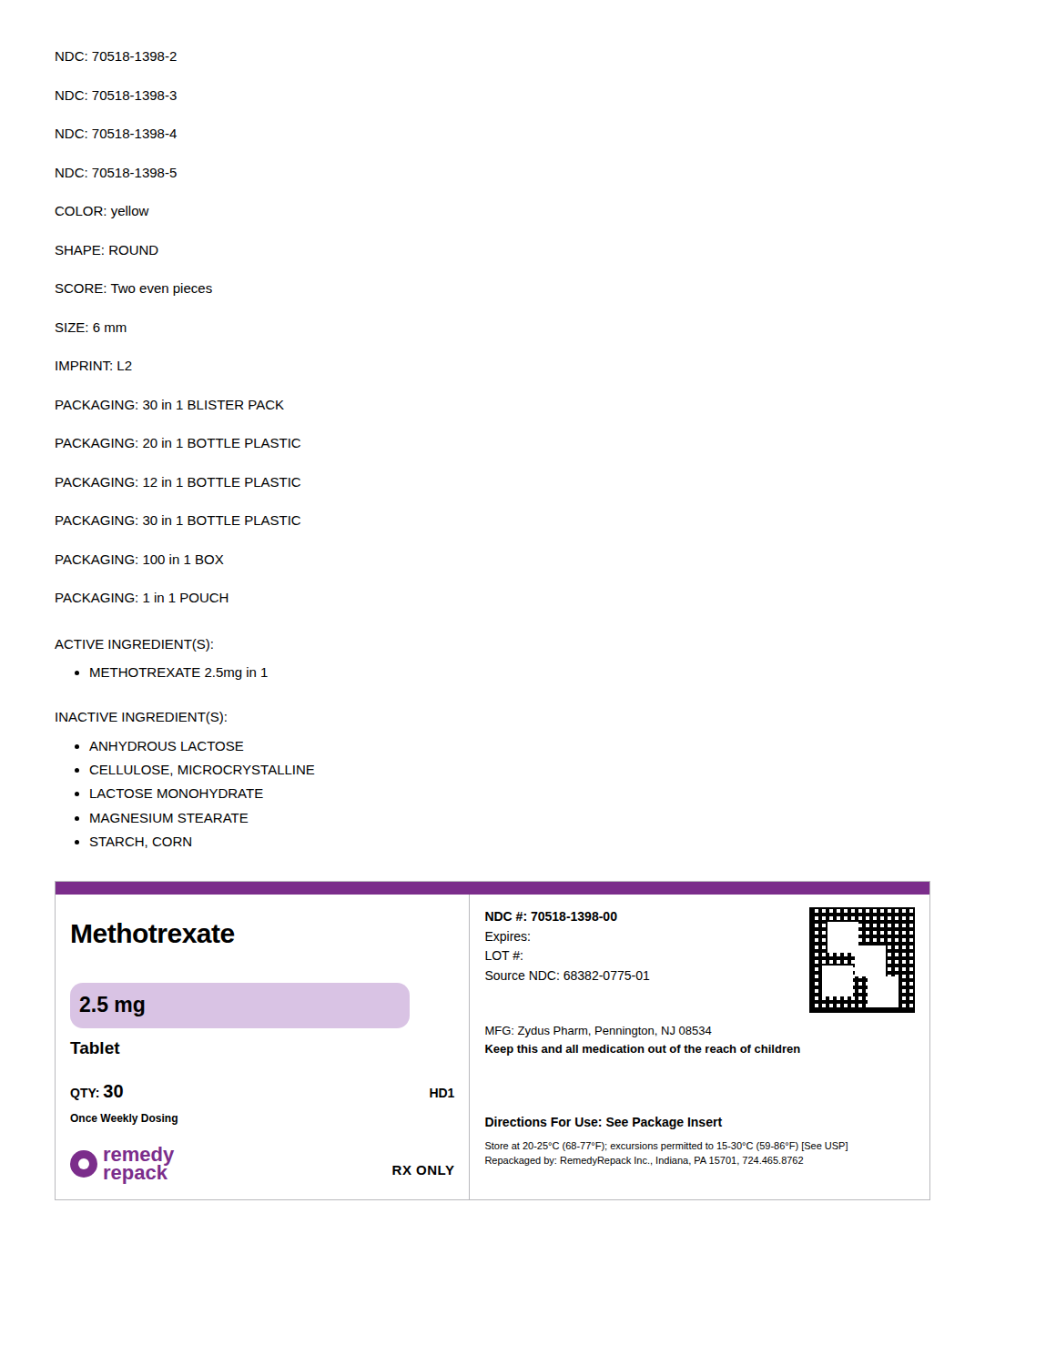NDC: 70518-1398-2
NDC: 70518-1398-3
NDC: 70518-1398-4
NDC: 70518-1398-5
COLOR: yellow
SHAPE: ROUND
SCORE: Two even pieces
SIZE: 6 mm
IMPRINT: L2
PACKAGING: 30 in 1 BLISTER PACK
PACKAGING: 20 in 1 BOTTLE PLASTIC
PACKAGING: 12 in 1 BOTTLE PLASTIC
PACKAGING: 30 in 1 BOTTLE PLASTIC
PACKAGING: 100 in 1 BOX
PACKAGING: 1 in 1 POUCH
ACTIVE INGREDIENT(S):
METHOTREXATE 2.5mg in 1
INACTIVE INGREDIENT(S):
ANHYDROUS LACTOSE
CELLULOSE, MICROCRYSTALLINE
LACTOSE MONOHYDRATE
MAGNESIUM STEARATE
STARCH, CORN
Methotrexate
2.5 mg
Tablet
QTY: 30
HD1
Once Weekly Dosing
remedy repack
RX ONLY
NDC #: 70518-1398-00
Expires:
LOT #:
Source NDC: 68382-0775-01
MFG: Zydus Pharm, Pennington, NJ 08534
Keep this and all medication out of the reach of children
Directions For Use: See Package Insert
Store at 20-25°C (68-77°F); excursions permitted to 15-30°C (59-86°F) [See USP]
Repackaged by: RemedyRepack Inc., Indiana, PA 15701, 724.465.8762